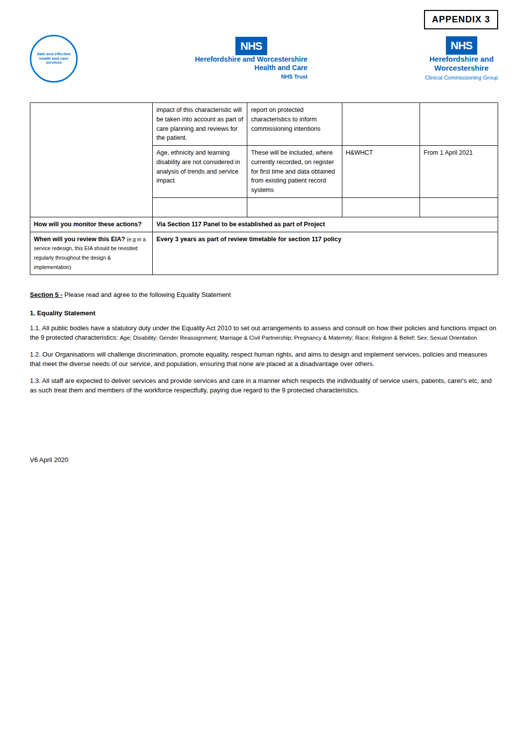APPENDIX 3
Safe and effective health and care services
NHS
Herefordshire and Worcestershire
Health and Care
NHS Trust
NHS
Herefordshire and
Worcestershire
Clinical Commissioning Group
| | impact of this characteristic will be taken into account as part of care planning and reviews for the patient. | report on protected characteristics to inform commissioning intentions | | |
| Age, ethnicity and learning disability are not considered in analysis of trends and service impact | These will be included, where currently recorded, on register for first time and data obtained from existing patient record systems | H&WHCT | From 1 April 2021 |
| How will you monitor these actions? | Via Section 117 Panel to be established as part of Project |
| When will you review this EIA? (e.g in a service redesign, this EIA should be revisited regularly throughout the design & implementation) | Every 3 years as part of review timetable for section 117 policy |
Section 5 -
Please read and agree to the following Equality Statement
1. Equality Statement
1.1. All public bodies have a statutory duty under the Equality Act 2010 to set out arrangements to assess and consult on how their policies and functions impact on the 9 protected characteristics: Age; Disability; Gender Reassignment; Marriage & Civil Partnership; Pregnancy & Maternity; Race; Religion & Belief; Sex; Sexual Orientation
1.2. Our Organisations will challenge discrimination, promote equality, respect human rights, and aims to design and implement services, policies and measures that meet the diverse needs of our service, and population, ensuring that none are placed at a disadvantage over others.
1.3. All staff are expected to deliver services and provide services and care in a manner which respects the individuality of service users, patients, carer's etc, and as such treat them and members of the workforce respectfully, paying due regard to the 9 protected characteristics.
V6 April 2020